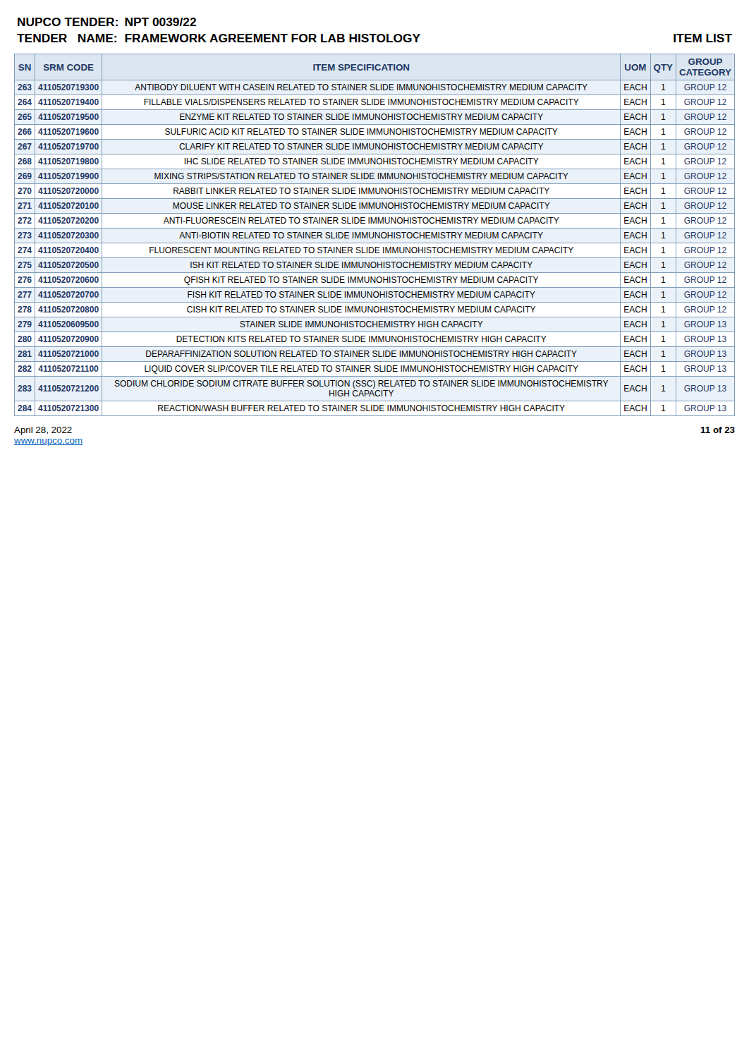| NUPCO TENDER: | NPT 0039/22 | |
| TENDER NAME: | FRAMEWORK AGREEMENT FOR LAB HISTOLOGY | ITEM LIST |
| SN | SRM CODE | ITEM SPECIFICATION | UOM | QTY | GROUP CATEGORY |
| --- | --- | --- | --- | --- | --- |
| 263 | 4110520719300 | ANTIBODY DILUENT WITH CASEIN RELATED TO STAINER SLIDE IMMUNOHISTOCHEMISTRY MEDIUM CAPACITY | EACH | 1 | GROUP 12 |
| 264 | 4110520719400 | FILLABLE VIALS/DISPENSERS RELATED TO STAINER SLIDE IMMUNOHISTOCHEMISTRY MEDIUM CAPACITY | EACH | 1 | GROUP 12 |
| 265 | 4110520719500 | ENZYME KIT RELATED TO STAINER SLIDE IMMUNOHISTOCHEMISTRY MEDIUM CAPACITY | EACH | 1 | GROUP 12 |
| 266 | 4110520719600 | SULFURIC ACID KIT RELATED TO STAINER SLIDE IMMUNOHISTOCHEMISTRY MEDIUM CAPACITY | EACH | 1 | GROUP 12 |
| 267 | 4110520719700 | CLARIFY KIT RELATED TO STAINER SLIDE IMMUNOHISTOCHEMISTRY MEDIUM CAPACITY | EACH | 1 | GROUP 12 |
| 268 | 4110520719800 | IHC SLIDE RELATED TO STAINER SLIDE IMMUNOHISTOCHEMISTRY MEDIUM CAPACITY | EACH | 1 | GROUP 12 |
| 269 | 4110520719900 | MIXING STRIPS/STATION RELATED TO STAINER SLIDE IMMUNOHISTOCHEMISTRY MEDIUM CAPACITY | EACH | 1 | GROUP 12 |
| 270 | 4110520720000 | RABBIT LINKER RELATED TO STAINER SLIDE IMMUNOHISTOCHEMISTRY MEDIUM CAPACITY | EACH | 1 | GROUP 12 |
| 271 | 4110520720100 | MOUSE LINKER RELATED TO STAINER SLIDE IMMUNOHISTOCHEMISTRY MEDIUM CAPACITY | EACH | 1 | GROUP 12 |
| 272 | 4110520720200 | ANTI-FLUORESCEIN RELATED TO STAINER SLIDE IMMUNOHISTOCHEMISTRY MEDIUM CAPACITY | EACH | 1 | GROUP 12 |
| 273 | 4110520720300 | ANTI-BIOTIN RELATED TO STAINER SLIDE IMMUNOHISTOCHEMISTRY MEDIUM CAPACITY | EACH | 1 | GROUP 12 |
| 274 | 4110520720400 | FLUORESCENT MOUNTING RELATED TO STAINER SLIDE IMMUNOHISTOCHEMISTRY MEDIUM CAPACITY | EACH | 1 | GROUP 12 |
| 275 | 4110520720500 | ISH KIT RELATED TO STAINER SLIDE IMMUNOHISTOCHEMISTRY MEDIUM CAPACITY | EACH | 1 | GROUP 12 |
| 276 | 4110520720600 | QFISH KIT RELATED TO STAINER SLIDE IMMUNOHISTOCHEMISTRY MEDIUM CAPACITY | EACH | 1 | GROUP 12 |
| 277 | 4110520720700 | FISH KIT RELATED TO STAINER SLIDE IMMUNOHISTOCHEMISTRY MEDIUM CAPACITY | EACH | 1 | GROUP 12 |
| 278 | 4110520720800 | CISH KIT RELATED TO STAINER SLIDE IMMUNOHISTOCHEMISTRY MEDIUM CAPACITY | EACH | 1 | GROUP 12 |
| 279 | 4110520609500 | STAINER SLIDE IMMUNOHISTOCHEMISTRY HIGH CAPACITY | EACH | 1 | GROUP 13 |
| 280 | 4110520720900 | DETECTION KITS RELATED TO STAINER SLIDE IMMUNOHISTOCHEMISTRY HIGH CAPACITY | EACH | 1 | GROUP 13 |
| 281 | 4110520721000 | DEPARAFFINIZATION SOLUTION RELATED TO STAINER SLIDE IMMUNOHISTOCHEMISTRY HIGH CAPACITY | EACH | 1 | GROUP 13 |
| 282 | 4110520721100 | LIQUID COVER SLIP/COVER TILE RELATED TO STAINER SLIDE IMMUNOHISTOCHEMISTRY HIGH CAPACITY | EACH | 1 | GROUP 13 |
| 283 | 4110520721200 | SODIUM CHLORIDE SODIUM CITRATE BUFFER SOLUTION (SSC) RELATED TO STAINER SLIDE IMMUNOHISTOCHEMISTRY HIGH CAPACITY | EACH | 1 | GROUP 13 |
| 284 | 4110520721300 | REACTION/WASH BUFFER RELATED TO STAINER SLIDE IMMUNOHISTOCHEMISTRY HIGH CAPACITY | EACH | 1 | GROUP 13 |
April 28, 2022
www.nupco.com
11 of 23